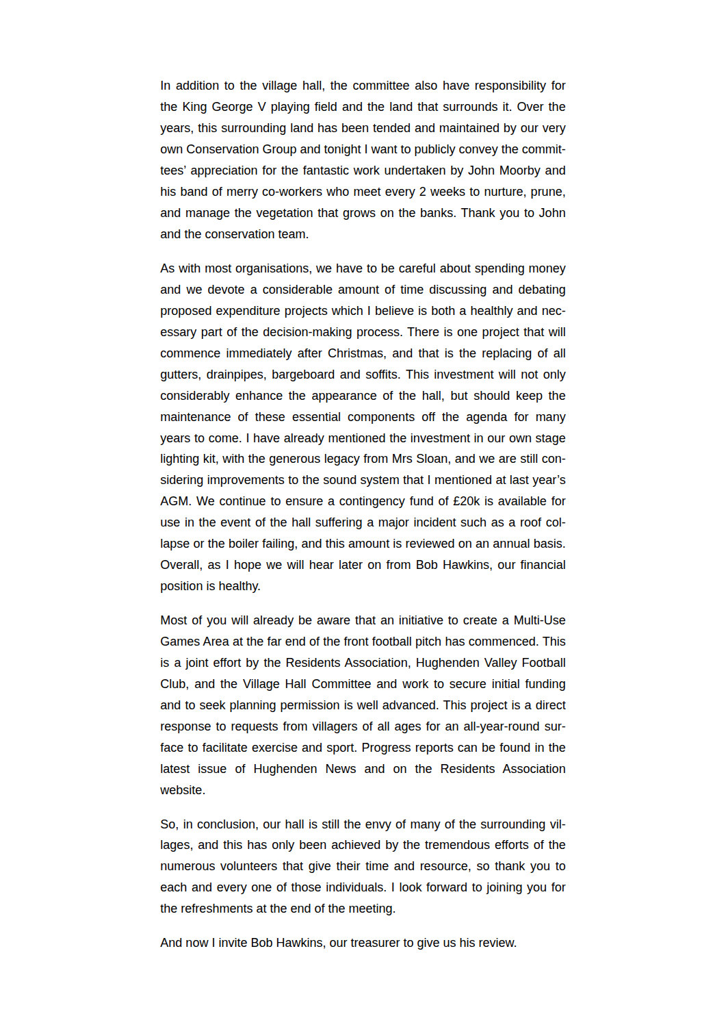In addition to the village hall, the committee also have responsibility for the King George V playing field and the land that surrounds it. Over the years, this surrounding land has been tended and maintained by our very own Conservation Group and tonight I want to publicly convey the committees’ appreciation for the fantastic work undertaken by John Moorby and his band of merry co-workers who meet every 2 weeks to nurture, prune, and manage the vegetation that grows on the banks. Thank you to John and the conservation team.
As with most organisations, we have to be careful about spending money and we devote a considerable amount of time discussing and debating proposed expenditure projects which I believe is both a healthly and necessary part of the decision-making process. There is one project that will commence immediately after Christmas, and that is the replacing of all gutters, drainpipes, bargeboard and soffits. This investment will not only considerably enhance the appearance of the hall, but should keep the maintenance of these essential components off the agenda for many years to come. I have already mentioned the investment in our own stage lighting kit, with the generous legacy from Mrs Sloan, and we are still considering improvements to the sound system that I mentioned at last year’s AGM. We continue to ensure a contingency fund of £20k is available for use in the event of the hall suffering a major incident such as a roof collapse or the boiler failing, and this amount is reviewed on an annual basis. Overall, as I hope we will hear later on from Bob Hawkins, our financial position is healthy.
Most of you will already be aware that an initiative to create a Multi-Use Games Area at the far end of the front football pitch has commenced. This is a joint effort by the Residents Association, Hughenden Valley Football Club, and the Village Hall Committee and work to secure initial funding and to seek planning permission is well advanced. This project is a direct response to requests from villagers of all ages for an all-year-round surface to facilitate exercise and sport. Progress reports can be found in the latest issue of Hughenden News and on the Residents Association website.
So, in conclusion, our hall is still the envy of many of the surrounding villages, and this has only been achieved by the tremendous efforts of the numerous volunteers that give their time and resource, so thank you to each and every one of those individuals. I look forward to joining you for the refreshments at the end of the meeting.
And now I invite Bob Hawkins, our treasurer to give us his review.